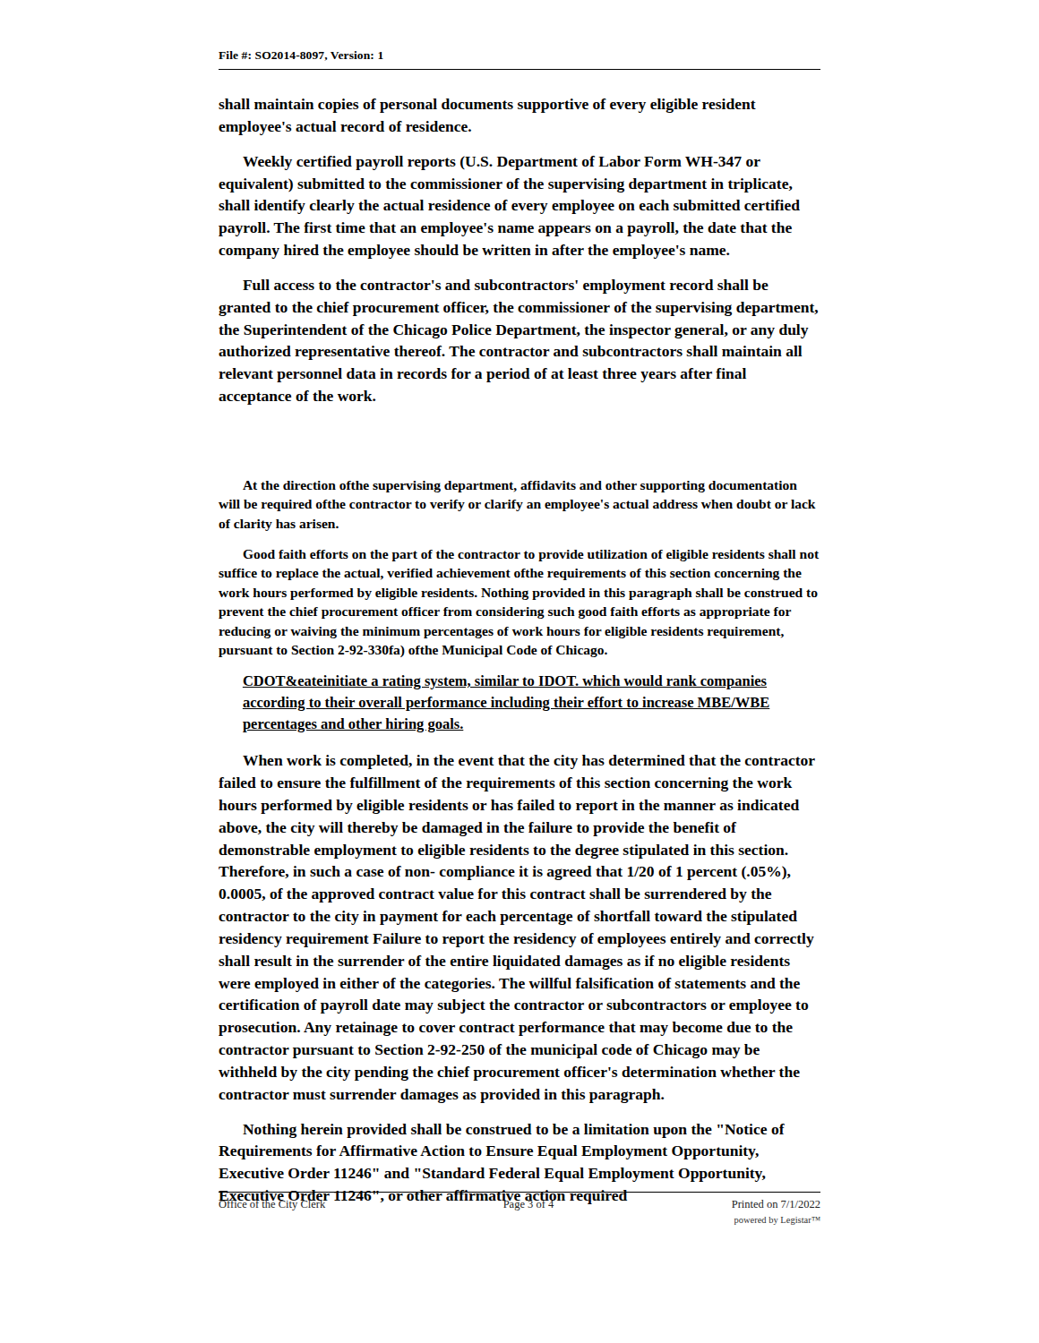File #: SO2014-8097, Version: 1
shall maintain copies of personal documents supportive of every eligible resident employee's actual record of residence.
Weekly certified payroll reports (U.S. Department of Labor Form WH-347 or equivalent) submitted to the commissioner of the supervising department in triplicate, shall identify clearly the actual residence of every employee on each submitted certified payroll. The first time that an employee's name appears on a payroll, the date that the company hired the employee should be written in after the employee's name.
Full access to the contractor's and subcontractors' employment record shall be granted to the chief procurement officer, the commissioner of the supervising department, the Superintendent of the Chicago Police Department, the inspector general, or any duly authorized representative thereof. The contractor and subcontractors shall maintain all relevant personnel data in records for a period of at least three years after final acceptance of the work.
At the direction ofthe supervising department, affidavits and other supporting documentation will be required ofthe contractor to verify or clarify an employee's actual address when doubt or lack of clarity has arisen.
Good faith efforts on the part of the contractor to provide utilization of eligible residents shall not suffice to replace the actual, verified achievement ofthe requirements of this section concerning the work hours performed by eligible residents. Nothing provided in this paragraph shall be construed to prevent the chief procurement officer from considering such good faith efforts as appropriate for reducing or waiving the minimum percentages of work hours for eligible residents requirement, pursuant to Section 2-92-330fa) ofthe Municipal Code of Chicago.
CDOT&eateinitiate a rating system, similar to IDOT. which would rank companies according to their overall performance including their effort to increase MBE/WBE percentages and other hiring goals.
When work is completed, in the event that the city has determined that the contractor failed to ensure the fulfillment of the requirements of this section concerning the work hours performed by eligible residents or has failed to report in the manner as indicated above, the city will thereby be damaged in the failure to provide the benefit of demonstrable employment to eligible residents to the degree stipulated in this section. Therefore, in such a case of non- compliance it is agreed that 1/20 of 1 percent (.05%), 0.0005, of the approved contract value for this contract shall be surrendered by the contractor to the city in payment for each percentage of shortfall toward the stipulated residency requirement Failure to report the residency of employees entirely and correctly shall result in the surrender of the entire liquidated damages as if no eligible residents were employed in either of the categories. The willful falsification of statements and the certification of payroll date may subject the contractor or subcontractors or employee to prosecution. Any retainage to cover contract performance that may become due to the contractor pursuant to Section 2-92-250 of the municipal code of Chicago may be withheld by the city pending the chief procurement officer's determination whether the contractor must surrender damages as provided in this paragraph.
Nothing herein provided shall be construed to be a limitation upon the "Notice of Requirements for Affirmative Action to Ensure Equal Employment Opportunity, Executive Order 11246" and "Standard Federal Equal Employment Opportunity, Executive Order 11246", or other affirmative action required
Office of the City Clerk
Page 3 of 4
Printed on 7/1/2022 powered by Legistar™